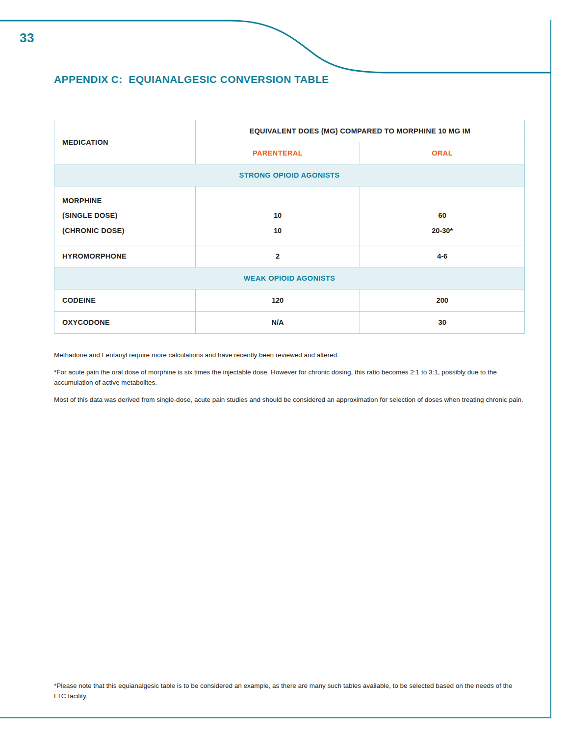33
Appendix C: Equianalgesic Conversion Table
| MEDICATION | EQUIVALENT DOES (MG) COMPARED TO MORPHINE 10 MG IM |
| --- | --- |
| PARENTERAL | ORAL |
| STRONG OPIOID AGONISTS |
| MORPHINE (SINGLE DOSE) (CHRONIC DOSE) | 10 10 | 60 20-30* |
| HYROMORPHONE | 2 | 4-6 |
| WEAK OPIOID AGONISTS |
| CODEINE | 120 | 200 |
| OXYCODONE | N/A | 30 |
Methadone and Fentanyl require more calculations and have recently been reviewed and altered.
*For acute pain the oral dose of morphine is six times the injectable dose. However for chronic dosing, this ratio becomes 2:1 to 3:1, possibly due to the accumulation of active metabolites.
Most of this data was derived from single-dose, acute pain studies and should be considered an approximation for selection of doses when treating chronic pain.
*Please note that this equianalgesic table is to be considered an example, as there are many such tables available, to be selected based on the needs of the LTC facility.